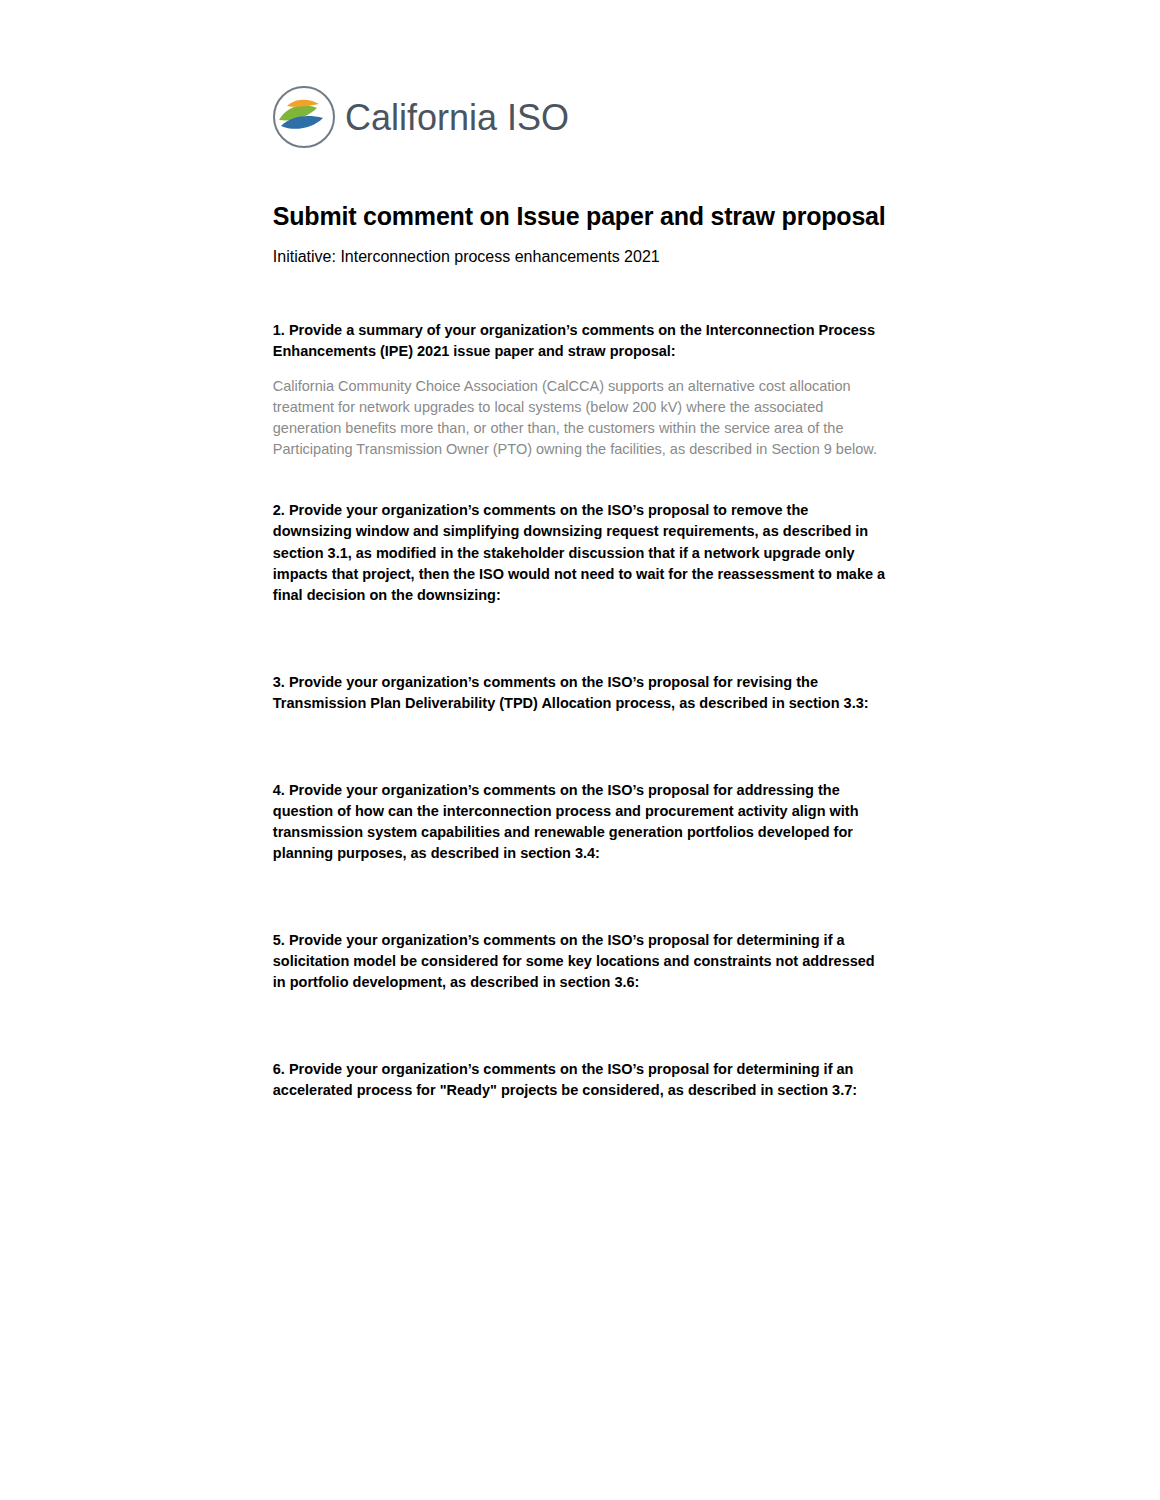California ISO
Submit comment on Issue paper and straw proposal
Initiative: Interconnection process enhancements 2021
1. Provide a summary of your organization’s comments on the Interconnection Process Enhancements (IPE) 2021 issue paper and straw proposal:
California Community Choice Association (CalCCA) supports an alternative cost allocation treatment for network upgrades to local systems (below 200 kV) where the associated generation benefits more than, or other than, the customers within the service area of the Participating Transmission Owner (PTO) owning the facilities, as described in Section 9 below.
2. Provide your organization’s comments on the ISO’s proposal to remove the downsizing window and simplifying downsizing request requirements, as described in section 3.1, as modified in the stakeholder discussion that if a network upgrade only impacts that project, then the ISO would not need to wait for the reassessment to make a final decision on the downsizing:
3. Provide your organization’s comments on the ISO’s proposal for revising the Transmission Plan Deliverability (TPD) Allocation process, as described in section 3.3:
4. Provide your organization’s comments on the ISO’s proposal for addressing the question of how can the interconnection process and procurement activity align with transmission system capabilities and renewable generation portfolios developed for planning purposes, as described in section 3.4:
5. Provide your organization’s comments on the ISO’s proposal for determining if a solicitation model be considered for some key locations and constraints not addressed in portfolio development, as described in section 3.6:
6. Provide your organization’s comments on the ISO’s proposal for determining if an accelerated process for "Ready" projects be considered, as described in section 3.7: